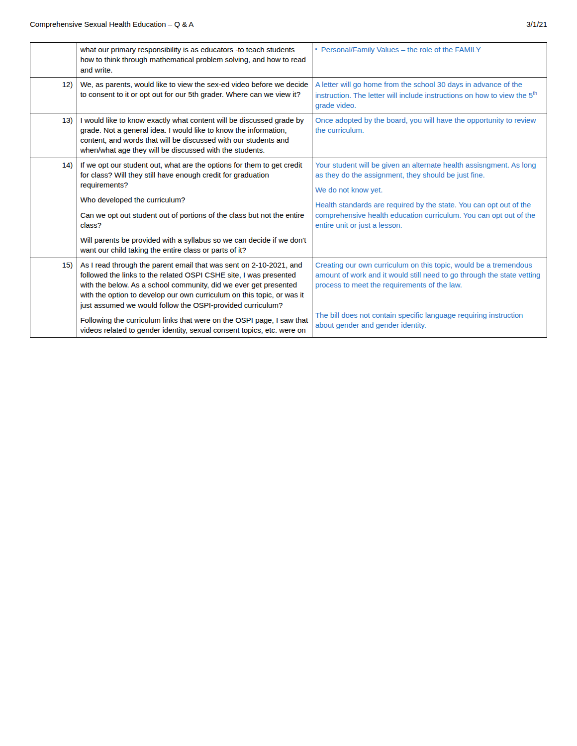Comprehensive Sexual Health Education – Q & A 3/1/21
| | what our primary responsibility is as educators -to teach students how to think through mathematical problem solving, and how to read and write. | ▪ Personal/Family Values – the role of the FAMILY |
| 12) | We, as parents, would like to view the sex-ed video before we decide to consent to it or opt out for our 5th grader. Where can we view it? | A letter will go home from the school 30 days in advance of the instruction. The letter will include instructions on how to view the 5 th grade video. |
| 13) | I would like to know exactly what content will be discussed grade by grade. Not a general idea. I would like to know the information, content, and words that will be discussed with our students and when/what age they will be discussed with the students. | Once adopted by the board, you will have the opportunity to review the curriculum. |
| 14) | If we opt our student out, what are the options for them to get credit for class? Will they still have enough credit for graduation requirements? Who developed the curriculum? Can we opt out student out of portions of the class but not the entire class? Will parents be provided with a syllabus so we can decide if we don't want our child taking the entire class or parts of it? | Your student will be given an alternate health assisngment. As long as they do the assignment, they should be just fine. We do not know yet. Health standards are required by the state. You can opt out of the comprehensive health education curriculum. You can opt out of the entire unit or just a lesson. |
| 15) | As I read through the parent email that was sent on 2-10-2021, and followed the links to the related OSPI CSHE site, I was presented with the below. As a school community, did we ever get presented with the option to develop our own curriculum on this topic, or was it just assumed we would follow the OSPI-provided curriculum? Following the curriculum links that were on the OSPI page, I saw that videos related to gender identity, sexual consent topics, etc. were on | Creating our own curriculum on this topic, would be a tremendous amount of work and it would still need to go through the state vetting process to meet the requirements of the law. The bill does not contain specific language requiring instruction about gender and gender identity. |